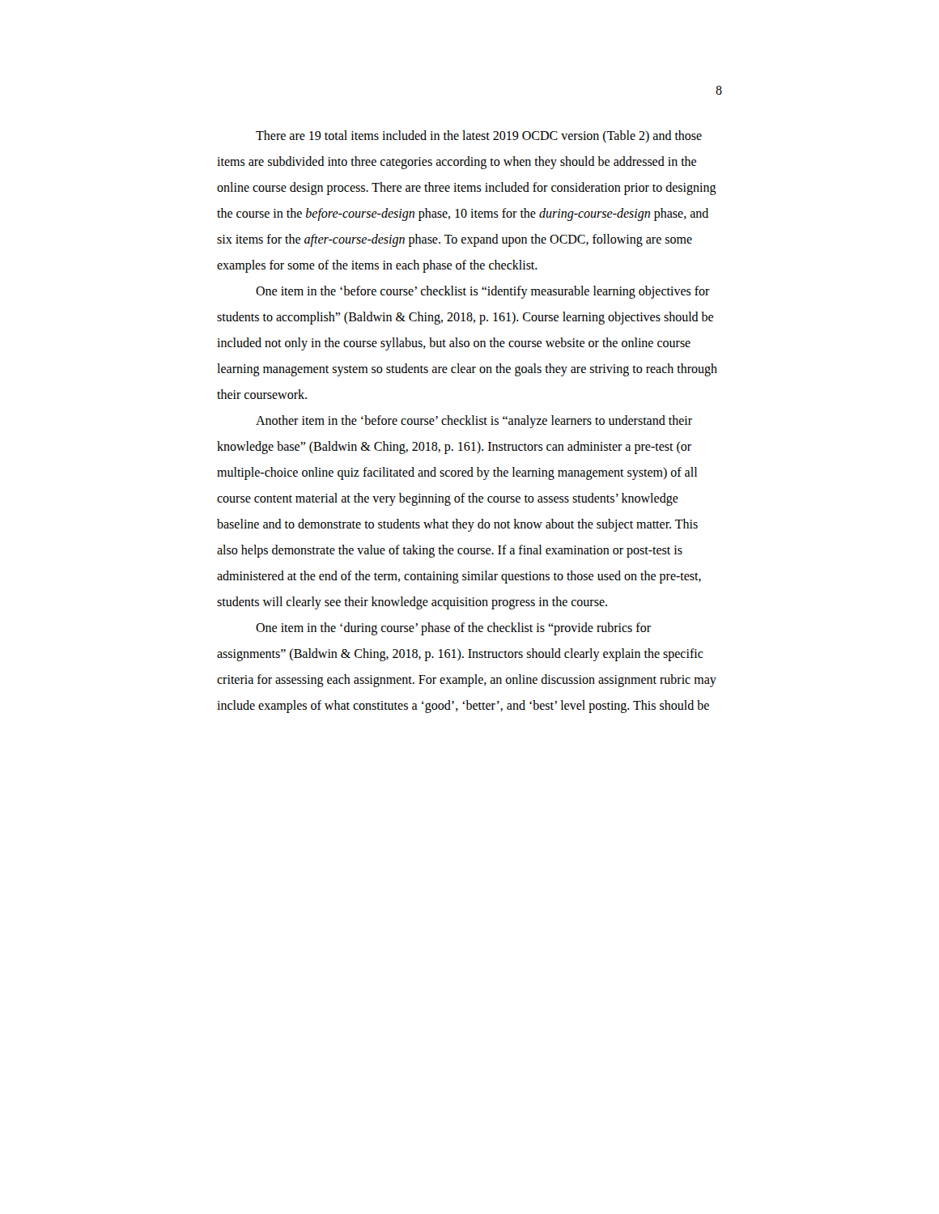8
There are 19 total items included in the latest 2019 OCDC version (Table 2) and those items are subdivided into three categories according to when they should be addressed in the online course design process. There are three items included for consideration prior to designing the course in the before-course-design phase, 10 items for the during-course-design phase, and six items for the after-course-design phase. To expand upon the OCDC, following are some examples for some of the items in each phase of the checklist.
One item in the ‘before course’ checklist is “identify measurable learning objectives for students to accomplish” (Baldwin & Ching, 2018, p. 161). Course learning objectives should be included not only in the course syllabus, but also on the course website or the online course learning management system so students are clear on the goals they are striving to reach through their coursework.
Another item in the ‘before course’ checklist is “analyze learners to understand their knowledge base” (Baldwin & Ching, 2018, p. 161). Instructors can administer a pre-test (or multiple-choice online quiz facilitated and scored by the learning management system) of all course content material at the very beginning of the course to assess students’ knowledge baseline and to demonstrate to students what they do not know about the subject matter. This also helps demonstrate the value of taking the course. If a final examination or post-test is administered at the end of the term, containing similar questions to those used on the pre-test, students will clearly see their knowledge acquisition progress in the course.
One item in the ‘during course’ phase of the checklist is “provide rubrics for assignments” (Baldwin & Ching, 2018, p. 161). Instructors should clearly explain the specific criteria for assessing each assignment. For example, an online discussion assignment rubric may include examples of what constitutes a ‘good’, ‘better’, and ‘best’ level posting. This should be